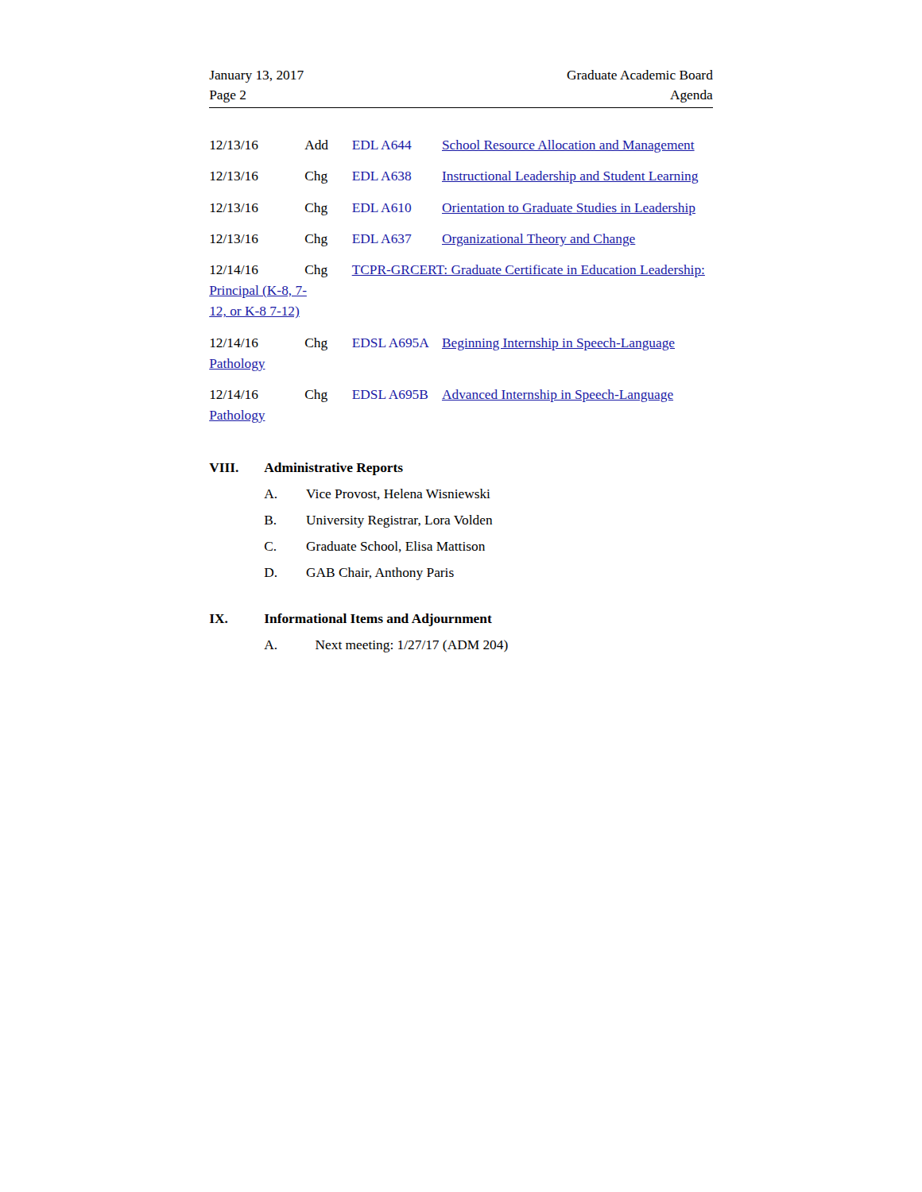| January 13, 2017 | Graduate Academic Board |
| Page 2 | Agenda |
12/13/16 Add EDL A644 School Resource Allocation and Management
12/13/16 Chg EDL A638 Instructional Leadership and Student Learning
12/13/16 Chg EDL A610 Orientation to Graduate Studies in Leadership
12/13/16 Chg EDL A637 Organizational Theory and Change
12/14/16 Chg TCPR-GRCERT: Graduate Certificate in Education Leadership: Principal (K-8, 7- 12, or K-8 7-12)
12/14/16 Chg EDSL A695ABeginning Internship in Speech-Language Pathology
12/14/16 Chg EDSL A695BAdvanced Internship in Speech-Language Pathology
VIII. Administrative Reports
A. Vice Provost, Helena Wisniewski
B. University Registrar, Lora Volden
C. Graduate School, Elisa Mattison
D. GAB Chair, Anthony Paris
IX. Informational Items and Adjournment
A. Next meeting: 1/27/17 (ADM 204)